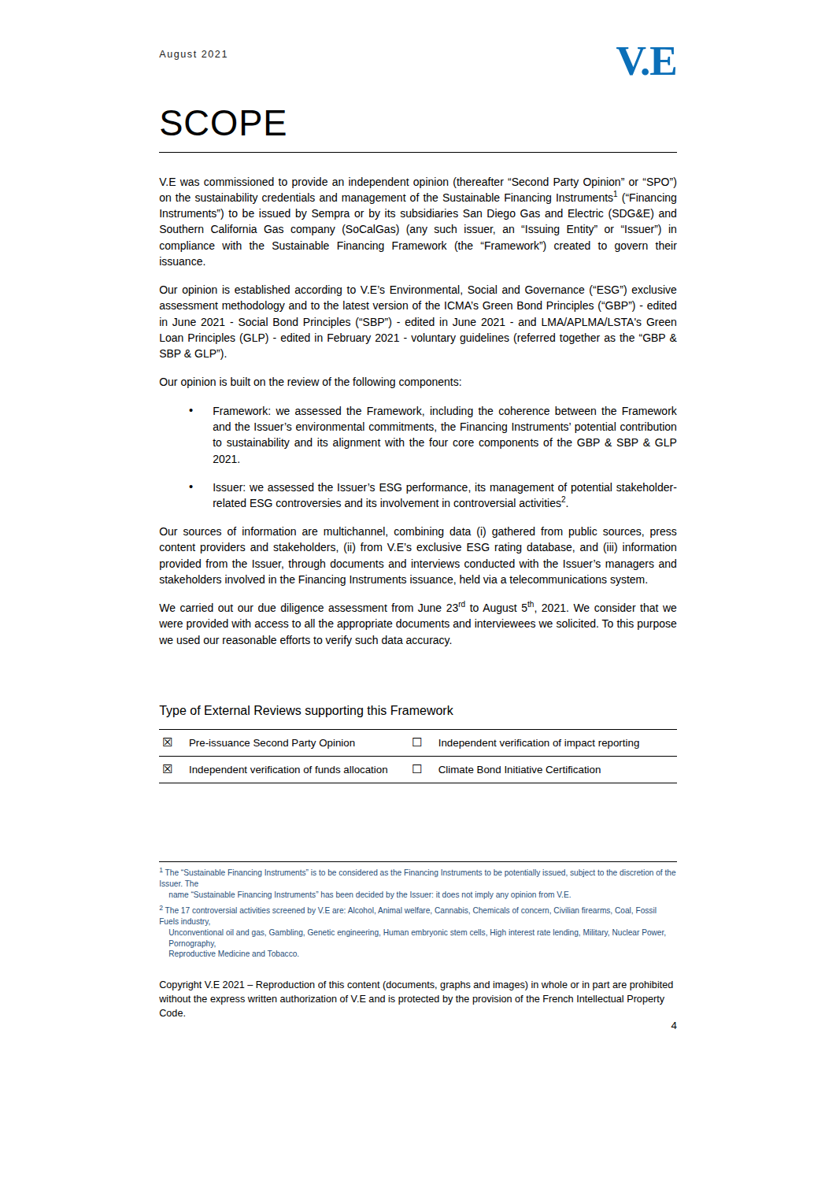August 2021
V. E
SCOPE
V.E was commissioned to provide an independent opinion (thereafter “Second Party Opinion” or “SPO”) on the sustainability credentials and management of the Sustainable Financing Instruments1 (“Financing Instruments”) to be issued by Sempra or by its subsidiaries San Diego Gas and Electric (SDG&E) and Southern California Gas company (SoCalGas) (any such issuer, an “Issuing Entity” or “Issuer”) in compliance with the Sustainable Financing Framework (the “Framework”) created to govern their issuance.
Our opinion is established according to V.E’s Environmental, Social and Governance (“ESG”) exclusive assessment methodology and to the latest version of the ICMA’s Green Bond Principles (“GBP”) - edited in June 2021 - Social Bond Principles (“SBP”) - edited in June 2021 - and LMA/APLMA/LSTA's Green Loan Principles (GLP) - edited in February 2021 - voluntary guidelines (referred together as the “GBP & SBP & GLP”).
Our opinion is built on the review of the following components:
Framework: we assessed the Framework, including the coherence between the Framework and the Issuer’s environmental commitments, the Financing Instruments’ potential contribution to sustainability and its alignment with the four core components of the GBP & SBP & GLP 2021.
Issuer: we assessed the Issuer’s ESG performance, its management of potential stakeholder-related ESG controversies and its involvement in controversial activities2.
Our sources of information are multichannel, combining data (i) gathered from public sources, press content providers and stakeholders, (ii) from V.E’s exclusive ESG rating database, and (iii) information provided from the Issuer, through documents and interviews conducted with the Issuer’s managers and stakeholders involved in the Financing Instruments issuance, held via a telecommunications system.
We carried out our due diligence assessment from June 23rd to August 5th, 2021. We consider that we were provided with access to all the appropriate documents and interviewees we solicited. To this purpose we used our reasonable efforts to verify such data accuracy.
Type of External Reviews supporting this Framework
| ☒ | Pre-issuance Second Party Opinion | ☐ | Independent verification of impact reporting |
| ☒ | Independent verification of funds allocation | ☐ | Climate Bond Initiative Certification |
1 The “Sustainable Financing Instruments” is to be considered as the Financing Instruments to be potentially issued, subject to the discretion of the Issuer. The name “Sustainable Financing Instruments” has been decided by the Issuer: it does not imply any opinion from V.E.
2 The 17 controversial activities screened by V.E are: Alcohol, Animal welfare, Cannabis, Chemicals of concern, Civilian firearms, Coal, Fossil Fuels industry, Unconventional oil and gas, Gambling, Genetic engineering, Human embryonic stem cells, High interest rate lending, Military, Nuclear Power, Pornography, Reproductive Medicine and Tobacco.
Copyright V.E 2021 – Reproduction of this content (documents, graphs and images) in whole or in part are prohibited without the express written authorization of V.E and is protected by the provision of the French Intellectual Property Code.
4